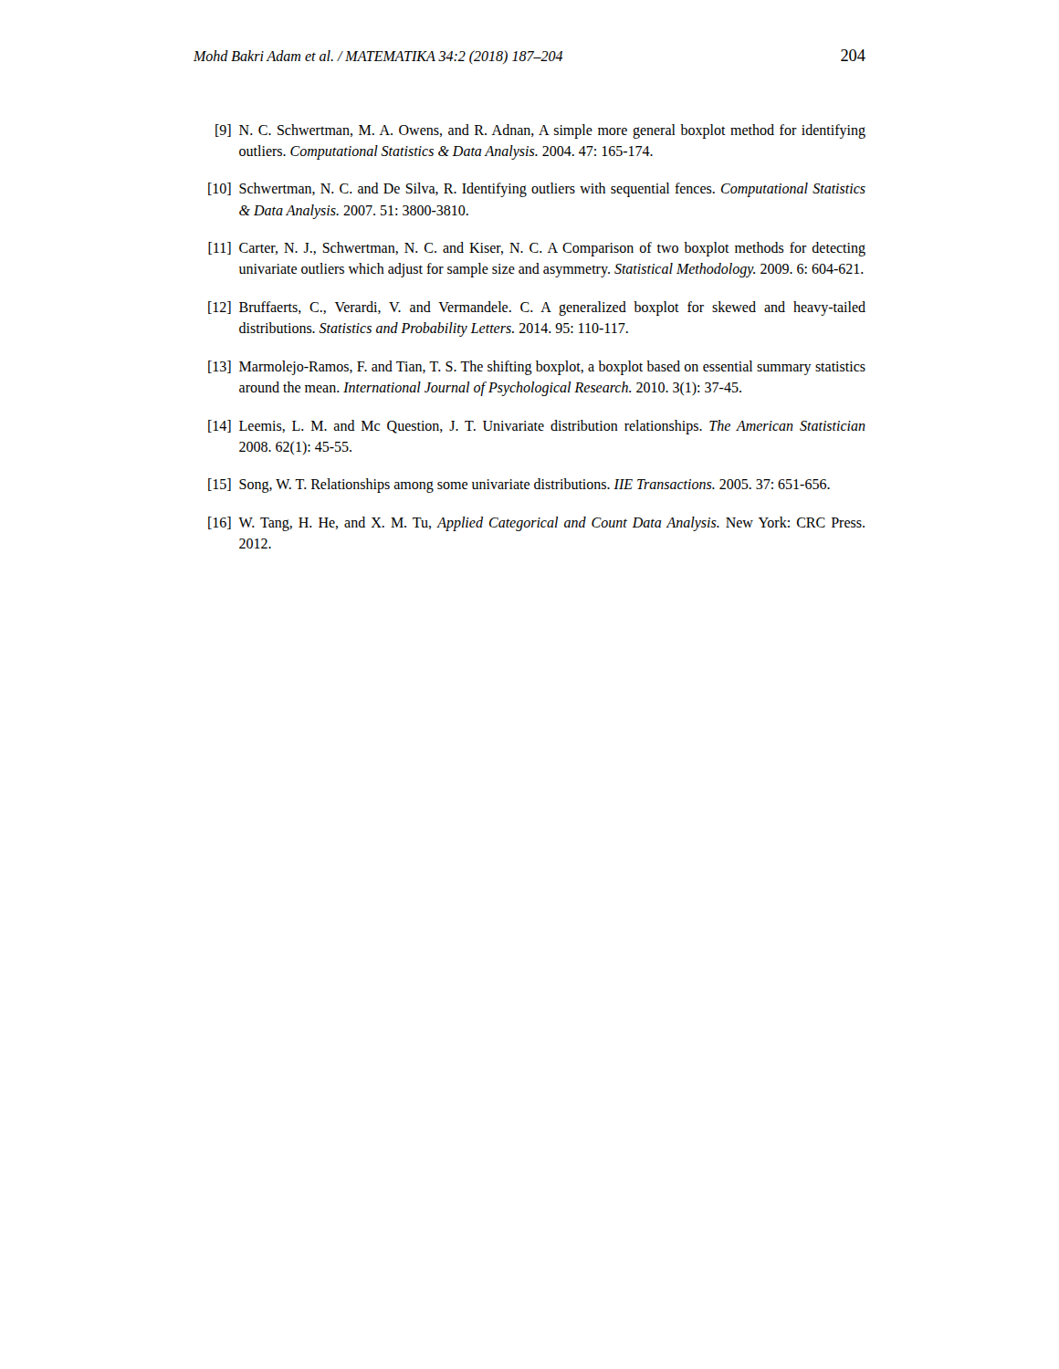Mohd Bakri Adam et al. / MATEMATIKA 34:2 (2018) 187–204 204
[9] N. C. Schwertman, M. A. Owens, and R. Adnan, A simple more general boxplot method for identifying outliers. Computational Statistics & Data Analysis. 2004. 47: 165-174.
[10] Schwertman, N. C. and De Silva, R. Identifying outliers with sequential fences. Computational Statistics & Data Analysis. 2007. 51: 3800-3810.
[11] Carter, N. J., Schwertman, N. C. and Kiser, N. C. A Comparison of two boxplot methods for detecting univariate outliers which adjust for sample size and asymmetry. Statistical Methodology. 2009. 6: 604-621.
[12] Bruffaerts, C., Verardi, V. and Vermandele. C. A generalized boxplot for skewed and heavy-tailed distributions. Statistics and Probability Letters. 2014. 95: 110-117.
[13] Marmolejo-Ramos, F. and Tian, T. S. The shifting boxplot, a boxplot based on essential summary statistics around the mean. International Journal of Psychological Research. 2010. 3(1): 37-45.
[14] Leemis, L. M. and Mc Question, J. T. Univariate distribution relationships. The American Statistician 2008. 62(1): 45-55.
[15] Song, W. T. Relationships among some univariate distributions. IIE Transactions. 2005. 37: 651-656.
[16] W. Tang, H. He, and X. M. Tu, Applied Categorical and Count Data Analysis. New York: CRC Press. 2012.